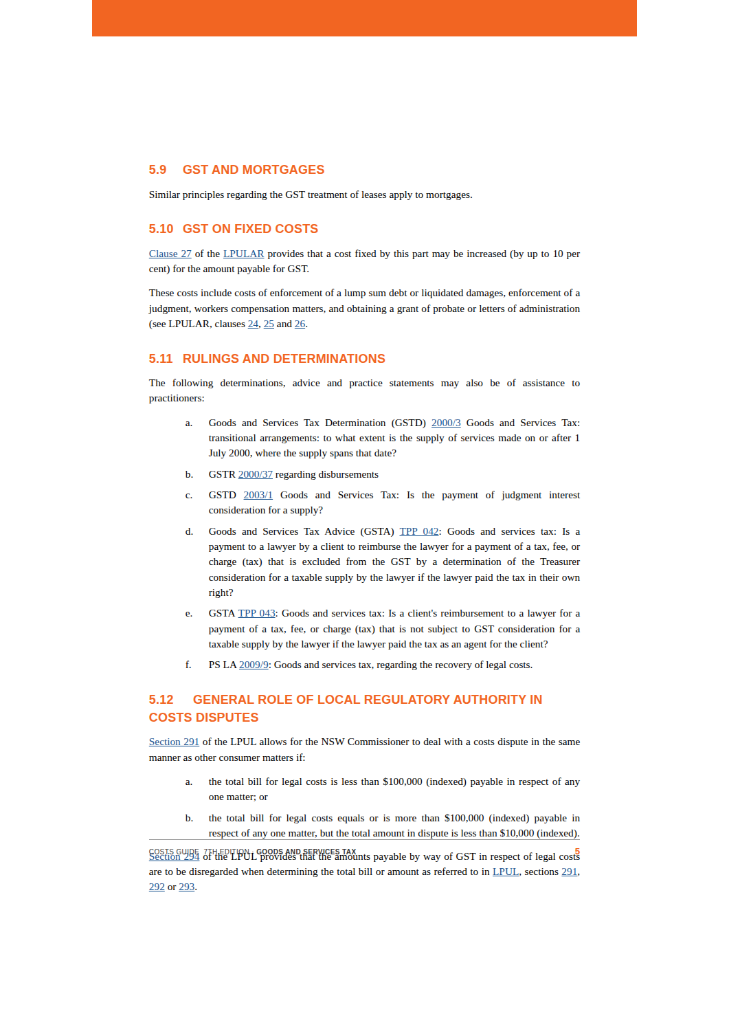5.9 GST and mortgages
Similar principles regarding the GST treatment of leases apply to mortgages.
5.10 GST on fixed costs
Clause 27 of the LPULAR provides that a cost fixed by this part may be increased (by up to 10 per cent) for the amount payable for GST.
These costs include costs of enforcement of a lump sum debt or liquidated damages, enforcement of a judgment, workers compensation matters, and obtaining a grant of probate or letters of administration (see LPULAR, clauses 24, 25 and 26.
5.11 Rulings and determinations
The following determinations, advice and practice statements may also be of assistance to practitioners:
Goods and Services Tax Determination (GSTD) 2000/3 Goods and Services Tax: transitional arrangements: to what extent is the supply of services made on or after 1 July 2000, where the supply spans that date?
GSTR 2000/37 regarding disbursements
GSTD 2003/1 Goods and Services Tax: Is the payment of judgment interest consideration for a supply?
Goods and Services Tax Advice (GSTA) TPP 042: Goods and services tax: Is a payment to a lawyer by a client to reimburse the lawyer for a payment of a tax, fee, or charge (tax) that is excluded from the GST by a determination of the Treasurer consideration for a taxable supply by the lawyer if the lawyer paid the tax in their own right?
GSTA TPP 043: Goods and services tax: Is a client's reimbursement to a lawyer for a payment of a tax, fee, or charge (tax) that is not subject to GST consideration for a taxable supply by the lawyer if the lawyer paid the tax as an agent for the client?
PS LA 2009/9: Goods and services tax, regarding the recovery of legal costs.
5.12 General role of local regulatory authority in costs disputes
Section 291 of the LPUL allows for the NSW Commissioner to deal with a costs dispute in the same manner as other consumer matters if:
the total bill for legal costs is less than $100,000 (indexed) payable in respect of any one matter; or
the total bill for legal costs equals or is more than $100,000 (indexed) payable in respect of any one matter, but the total amount in dispute is less than $10,000 (indexed).
Section 294 of the LPUL provides that the amounts payable by way of GST in respect of legal costs are to be disregarded when determining the total bill or amount as referred to in LPUL, sections 291, 292 or 293.
COSTS GUIDE 7TH EDITION · GOODS AND SERVICES TAX
5